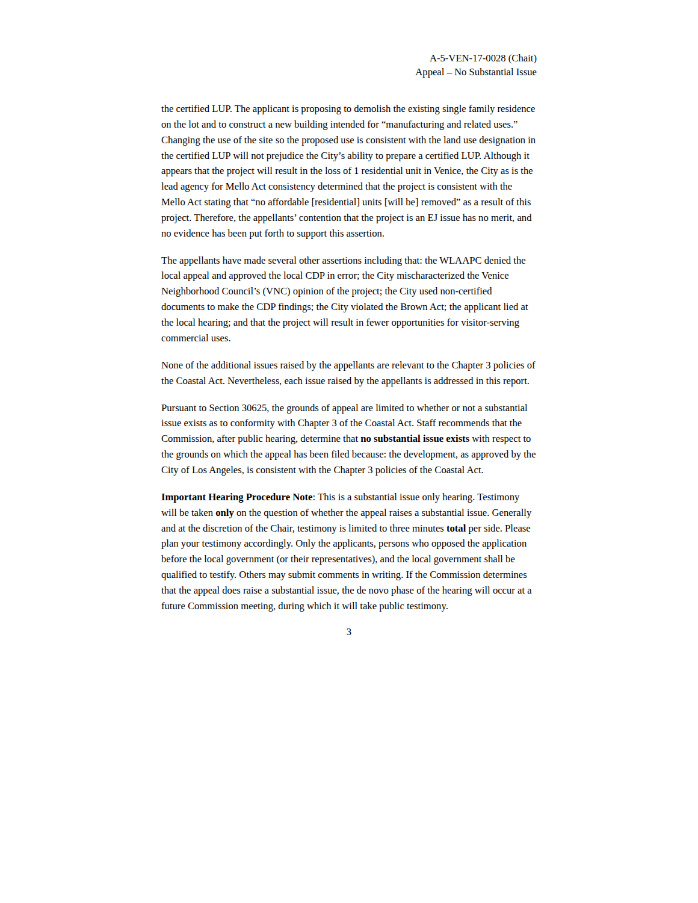A-5-VEN-17-0028 (Chait)
Appeal – No Substantial Issue
the certified LUP. The applicant is proposing to demolish the existing single family residence on the lot and to construct a new building intended for “manufacturing and related uses.” Changing the use of the site so the proposed use is consistent with the land use designation in the certified LUP will not prejudice the City’s ability to prepare a certified LUP. Although it appears that the project will result in the loss of 1 residential unit in Venice, the City as is the lead agency for Mello Act consistency determined that the project is consistent with the Mello Act stating that “no affordable [residential] units [will be] removed” as a result of this project. Therefore, the appellants’ contention that the project is an EJ issue has no merit, and no evidence has been put forth to support this assertion.
The appellants have made several other assertions including that: the WLAAPC denied the local appeal and approved the local CDP in error; the City mischaracterized the Venice Neighborhood Council’s (VNC) opinion of the project; the City used non-certified documents to make the CDP findings; the City violated the Brown Act; the applicant lied at the local hearing; and that the project will result in fewer opportunities for visitor-serving commercial uses.
None of the additional issues raised by the appellants are relevant to the Chapter 3 policies of the Coastal Act. Nevertheless, each issue raised by the appellants is addressed in this report.
Pursuant to Section 30625, the grounds of appeal are limited to whether or not a substantial issue exists as to conformity with Chapter 3 of the Coastal Act. Staff recommends that the Commission, after public hearing, determine that no substantial issue exists with respect to the grounds on which the appeal has been filed because: the development, as approved by the City of Los Angeles, is consistent with the Chapter 3 policies of the Coastal Act.
Important Hearing Procedure Note: This is a substantial issue only hearing. Testimony will be taken only on the question of whether the appeal raises a substantial issue. Generally and at the discretion of the Chair, testimony is limited to three minutes total per side. Please plan your testimony accordingly. Only the applicants, persons who opposed the application before the local government (or their representatives), and the local government shall be qualified to testify. Others may submit comments in writing. If the Commission determines that the appeal does raise a substantial issue, the de novo phase of the hearing will occur at a future Commission meeting, during which it will take public testimony.
3